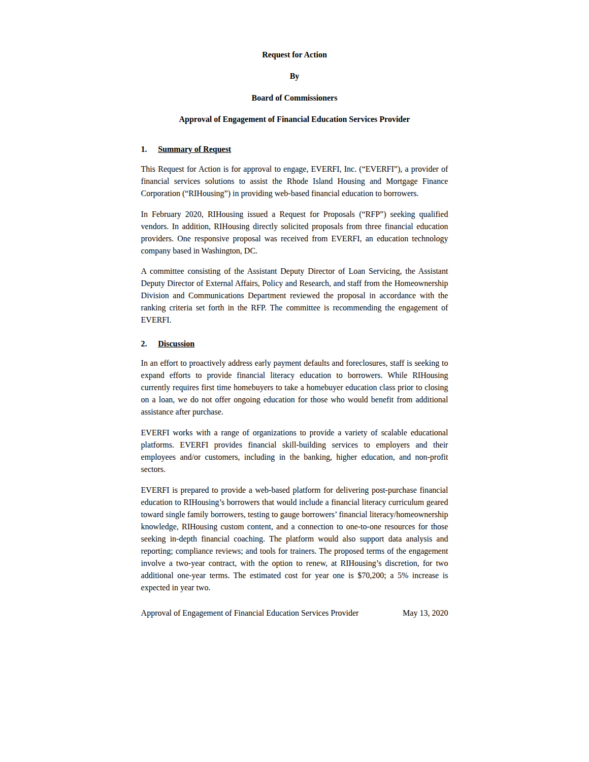Request for Action
By
Board of Commissioners
Approval of Engagement of Financial Education Services Provider
1. Summary of Request
This Request for Action is for approval to engage, EVERFI, Inc. (“EVERFI”), a provider of financial services solutions to assist the Rhode Island Housing and Mortgage Finance Corporation (“RIHousing”) in providing web-based financial education to borrowers.
In February 2020, RIHousing issued a Request for Proposals (“RFP”) seeking qualified vendors. In addition, RIHousing directly solicited proposals from three financial education providers. One responsive proposal was received from EVERFI, an education technology company based in Washington, DC.
A committee consisting of the Assistant Deputy Director of Loan Servicing, the Assistant Deputy Director of External Affairs, Policy and Research, and staff from the Homeownership Division and Communications Department reviewed the proposal in accordance with the ranking criteria set forth in the RFP. The committee is recommending the engagement of EVERFI.
2. Discussion
In an effort to proactively address early payment defaults and foreclosures, staff is seeking to expand efforts to provide financial literacy education to borrowers. While RIHousing currently requires first time homebuyers to take a homebuyer education class prior to closing on a loan, we do not offer ongoing education for those who would benefit from additional assistance after purchase.
EVERFI works with a range of organizations to provide a variety of scalable educational platforms. EVERFI provides financial skill-building services to employers and their employees and/or customers, including in the banking, higher education, and non-profit sectors.
EVERFI is prepared to provide a web-based platform for delivering post-purchase financial education to RIHousing’s borrowers that would include a financial literacy curriculum geared toward single family borrowers, testing to gauge borrowers’ financial literacy/homeownership knowledge, RIHousing custom content, and a connection to one-to-one resources for those seeking in-depth financial coaching. The platform would also support data analysis and reporting; compliance reviews; and tools for trainers. The proposed terms of the engagement involve a two-year contract, with the option to renew, at RIHousing’s discretion, for two additional one-year terms. The estimated cost for year one is $70,200; a 5% increase is expected in year two.
Approval of Engagement of Financial Education Services Provider May 13, 2020